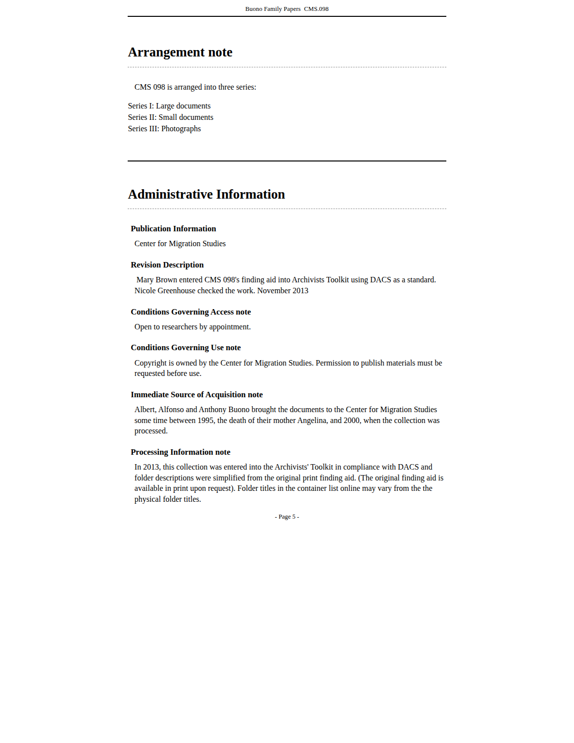Buono Family Papers CMS.098
Arrangement note
CMS 098 is arranged into three series:
Series I: Large documents
Series II: Small documents
Series III: Photographs
Administrative Information
Publication Information
Center for Migration Studies
Revision Description
Mary Brown entered CMS 098's finding aid into Archivists Toolkit using DACS as a standard. Nicole Greenhouse checked the work. November 2013
Conditions Governing Access note
Open to researchers by appointment.
Conditions Governing Use note
Copyright is owned by the Center for Migration Studies. Permission to publish materials must be requested before use.
Immediate Source of Acquisition note
Albert, Alfonso and Anthony Buono brought the documents to the Center for Migration Studies some time between 1995, the death of their mother Angelina, and 2000, when the collection was processed.
Processing Information note
In 2013, this collection was entered into the Archivists' Toolkit in compliance with DACS and folder descriptions were simplified from the original print finding aid. (The original finding aid is available in print upon request). Folder titles in the container list online may vary from the the physical folder titles.
- Page 5 -